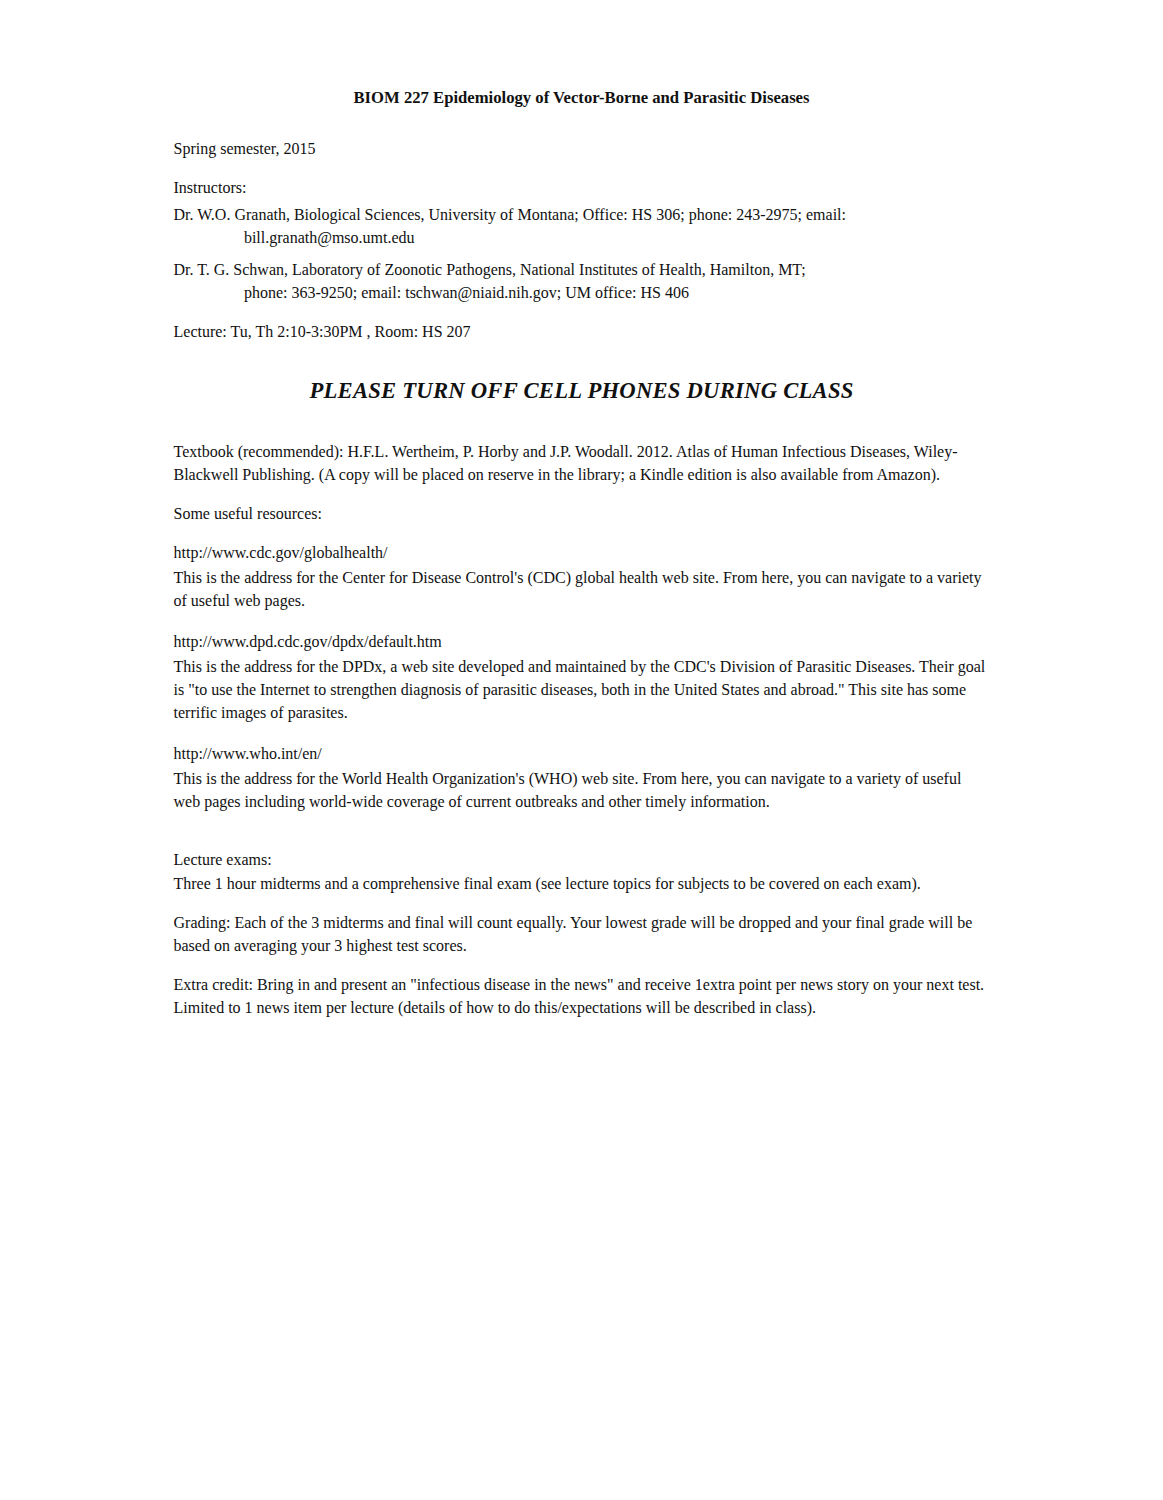BIOM 227 Epidemiology of Vector-Borne and Parasitic Diseases
Spring semester, 2015
Instructors:
Dr. W.O. Granath, Biological Sciences, University of Montana; Office: HS 306; phone: 243-2975; email: bill.granath@mso.umt.edu
Dr. T. G. Schwan, Laboratory of Zoonotic Pathogens, National Institutes of Health, Hamilton, MT; phone: 363-9250; email: tschwan@niaid.nih.gov; UM office: HS 406
Lecture: Tu, Th 2:10-3:30PM , Room: HS 207
PLEASE TURN OFF CELL PHONES DURING CLASS
Textbook (recommended): H.F.L. Wertheim, P. Horby and J.P. Woodall. 2012. Atlas of Human Infectious Diseases, Wiley-Blackwell Publishing. (A copy will be placed on reserve in the library; a Kindle edition is also available from Amazon).
Some useful resources:
http://www.cdc.gov/globalhealth/ This is the address for the Center for Disease Control's (CDC) global health web site. From here, you can navigate to a variety of useful web pages.
http://www.dpd.cdc.gov/dpdx/default.htm This is the address for the DPDx, a web site developed and maintained by the CDC's Division of Parasitic Diseases. Their goal is "to use the Internet to strengthen diagnosis of parasitic diseases, both in the United States and abroad." This site has some terrific images of parasites.
http://www.who.int/en/ This is the address for the World Health Organization's (WHO) web site. From here, you can navigate to a variety of useful web pages including world-wide coverage of current outbreaks and other timely information.
Lecture exams:
Three 1 hour midterms and a comprehensive final exam (see lecture topics for subjects to be covered on each exam).
Grading: Each of the 3 midterms and final will count equally. Your lowest grade will be dropped and your final grade will be based on averaging your 3 highest test scores.
Extra credit: Bring in and present an "infectious disease in the news" and receive 1extra point per news story on your next test. Limited to 1 news item per lecture (details of how to do this/expectations will be described in class).